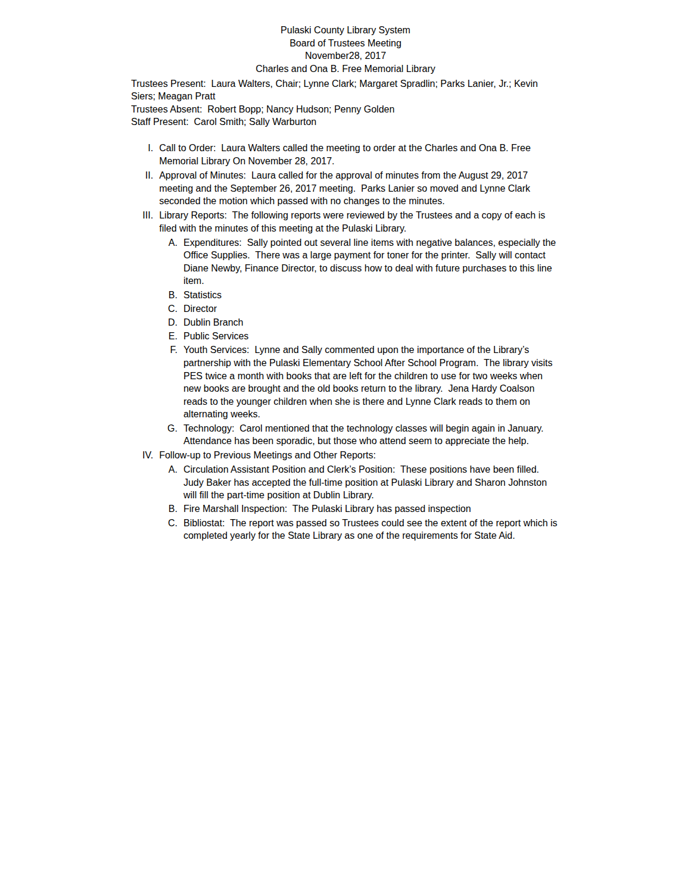Pulaski County Library System
Board of Trustees Meeting
November28, 2017
Charles and Ona B. Free Memorial Library
Trustees Present: Laura Walters, Chair; Lynne Clark; Margaret Spradlin; Parks Lanier, Jr.; Kevin Siers; Meagan Pratt
Trustees Absent: Robert Bopp; Nancy Hudson; Penny Golden
Staff Present: Carol Smith; Sally Warburton
Call to Order: Laura Walters called the meeting to order at the Charles and Ona B. Free Memorial Library On November 28, 2017.
Approval of Minutes: Laura called for the approval of minutes from the August 29, 2017 meeting and the September 26, 2017 meeting. Parks Lanier so moved and Lynne Clark seconded the motion which passed with no changes to the minutes.
Library Reports: The following reports were reviewed by the Trustees and a copy of each is filed with the minutes of this meeting at the Pulaski Library.
Expenditures: Sally pointed out several line items with negative balances, especially the Office Supplies. There was a large payment for toner for the printer. Sally will contact Diane Newby, Finance Director, to discuss how to deal with future purchases to this line item.
Statistics
Director
Dublin Branch
Public Services
Youth Services: Lynne and Sally commented upon the importance of the Library’s partnership with the Pulaski Elementary School After School Program. The library visits PES twice a month with books that are left for the children to use for two weeks when new books are brought and the old books return to the library. Jena Hardy Coalson reads to the younger children when she is there and Lynne Clark reads to them on alternating weeks.
Technology: Carol mentioned that the technology classes will begin again in January. Attendance has been sporadic, but those who attend seem to appreciate the help.
Follow-up to Previous Meetings and Other Reports:
Circulation Assistant Position and Clerk’s Position: These positions have been filled. Judy Baker has accepted the full-time position at Pulaski Library and Sharon Johnston will fill the part-time position at Dublin Library.
Fire Marshall Inspection: The Pulaski Library has passed inspection
Bibliostat: The report was passed so Trustees could see the extent of the report which is completed yearly for the State Library as one of the requirements for State Aid.